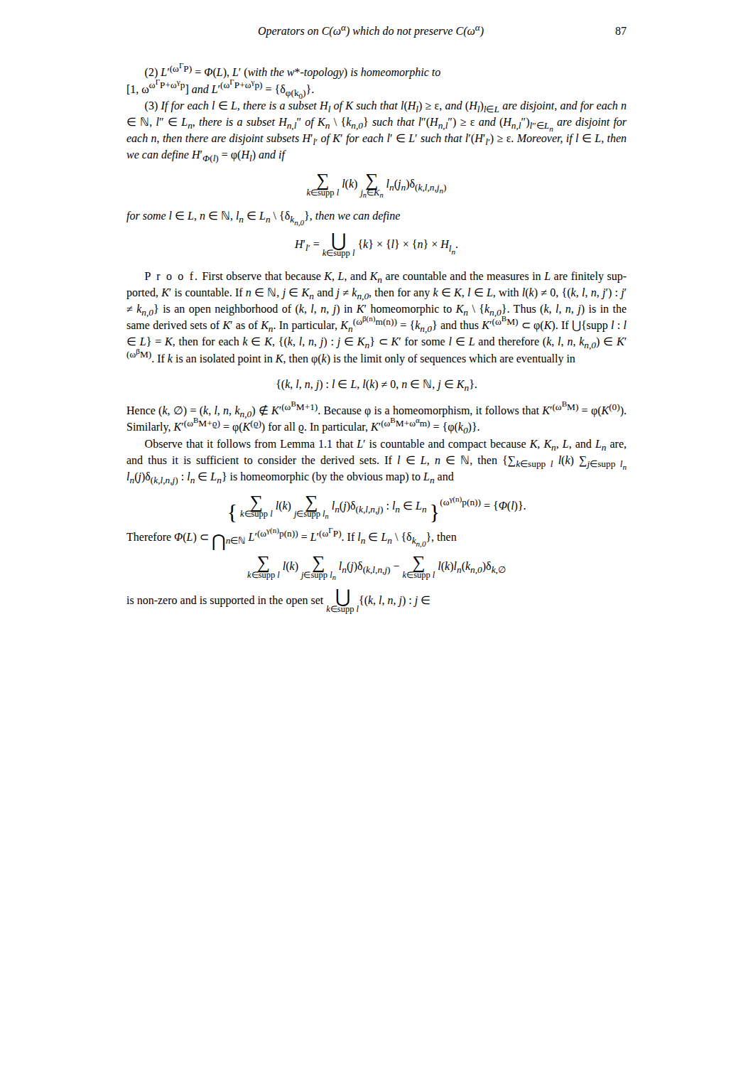Operators on C(ωα) which do not preserve C(ωα) 87
(2) L′(ωΓP) = Φ(L), L′ (with the w*-topology) is homeomorphic to
[1, ωωΓP+ωγp] and L′(ωΓP+ωγp) = {δφ(k0)}.
(3) If for each l ∈ L, there is a subset Hl of K such that l(Hl) ≥ ε, and (Hl)l∈L are disjoint, and for each n ∈ ℕ, l″ ∈ Ln, there is a subset Hn,l″ of Kn \ {kn,0} such that l″(Hn,l″) ≥ ε and (Hn,l″)l″∈Ln are disjoint for each n, then there are disjoint subsets H′l′ of K′ for each l′ ∈ L′ such that l′(H′l′) ≥ ε. Moreover, if l ∈ L, then we can define H′Φ(l) = φ(Hl) and if
∑k∈supp l l(k) ∑jn∈Kn ln(jn)δ(k,l,n,jn)
for some l ∈ L, n ∈ ℕ, ln ∈ Ln \ {δkn,0}, then we can define
H′l′ = ⋃k∈supp l {k} × {l} × {n} × Hln.
P r o o f. First observe that because K, L, and Kn are countable and the measures in L are finitely supported, K′ is countable. If n ∈ ℕ, j ∈ Kn and j ≠ kn,0, then for any k ∈ K, l ∈ L, with l(k) ≠ 0, {(k, l, n, j′) : j′ ≠ kn,0} is an open neighborhood of (k, l, n, j) in K′ homeomorphic to Kn \ {kn,0}. Thus (k, l, n, j) is in the same derived sets of K′ as of Kn. In particular, Kn(ωβ(n)m(n)) = {kn,0} and thus K′(ωBM) ⊂ φ(K). If ⋃{supp l : l ∈ L} = K, then for each k ∈ K, {(k, l, n, j) : j ∈ Kn} ⊂ K′ for some l ∈ L and therefore (k, l, n, kn,0) ∈ K′(ωβM). If k is an isolated point in K, then φ(k) is the limit only of sequences which are eventually in
{(k, l, n, j) : l ∈ L, l(k) ≠ 0, n ∈ ℕ, j ∈ Kn}.
Hence (k, ∅) = (k, l, n, kn,0) ∉ K′(ωBM+1). Because φ is a homeomorphism, it follows that K′(ωBM) = φ(K(0)). Similarly, K′(ωBM+ϱ) = φ(K(ϱ)) for all ϱ. In particular, K′(ωBM+ωαm) = {φ(k0)}.
Observe that it follows from Lemma 1.1 that L′ is countable and compact because K, Kn, L, and Ln are, and thus it is sufficient to consider the derived sets. If l ∈ L, n ∈ ℕ, then {∑k∈supp l l(k) ∑j∈supp ln ln(j)δ(k,l,n,j) : ln ∈ Ln} is homeomorphic (by the obvious map) to Ln and
{ ∑k∈supp l l(k) ∑j∈supp ln ln(j)δ(k,l,n,j) : ln ∈ Ln }(ωγ(n)p(n)) = {Φ(l)}.
Therefore Φ(L) ⊂ ⋂n∈ℕ L′(ωγ(n)p(n)) = L′(ωΓP). If ln ∈ Ln \ {δkn,0}, then
∑k∈supp l l(k) ∑j∈supp ln ln(j)δ(k,l,n,j) − ∑k∈supp l l(k)ln(kn,0)δk,∅
is non-zero and is supported in the open set ⋃k∈supp l{(k, l, n, j) : j ∈